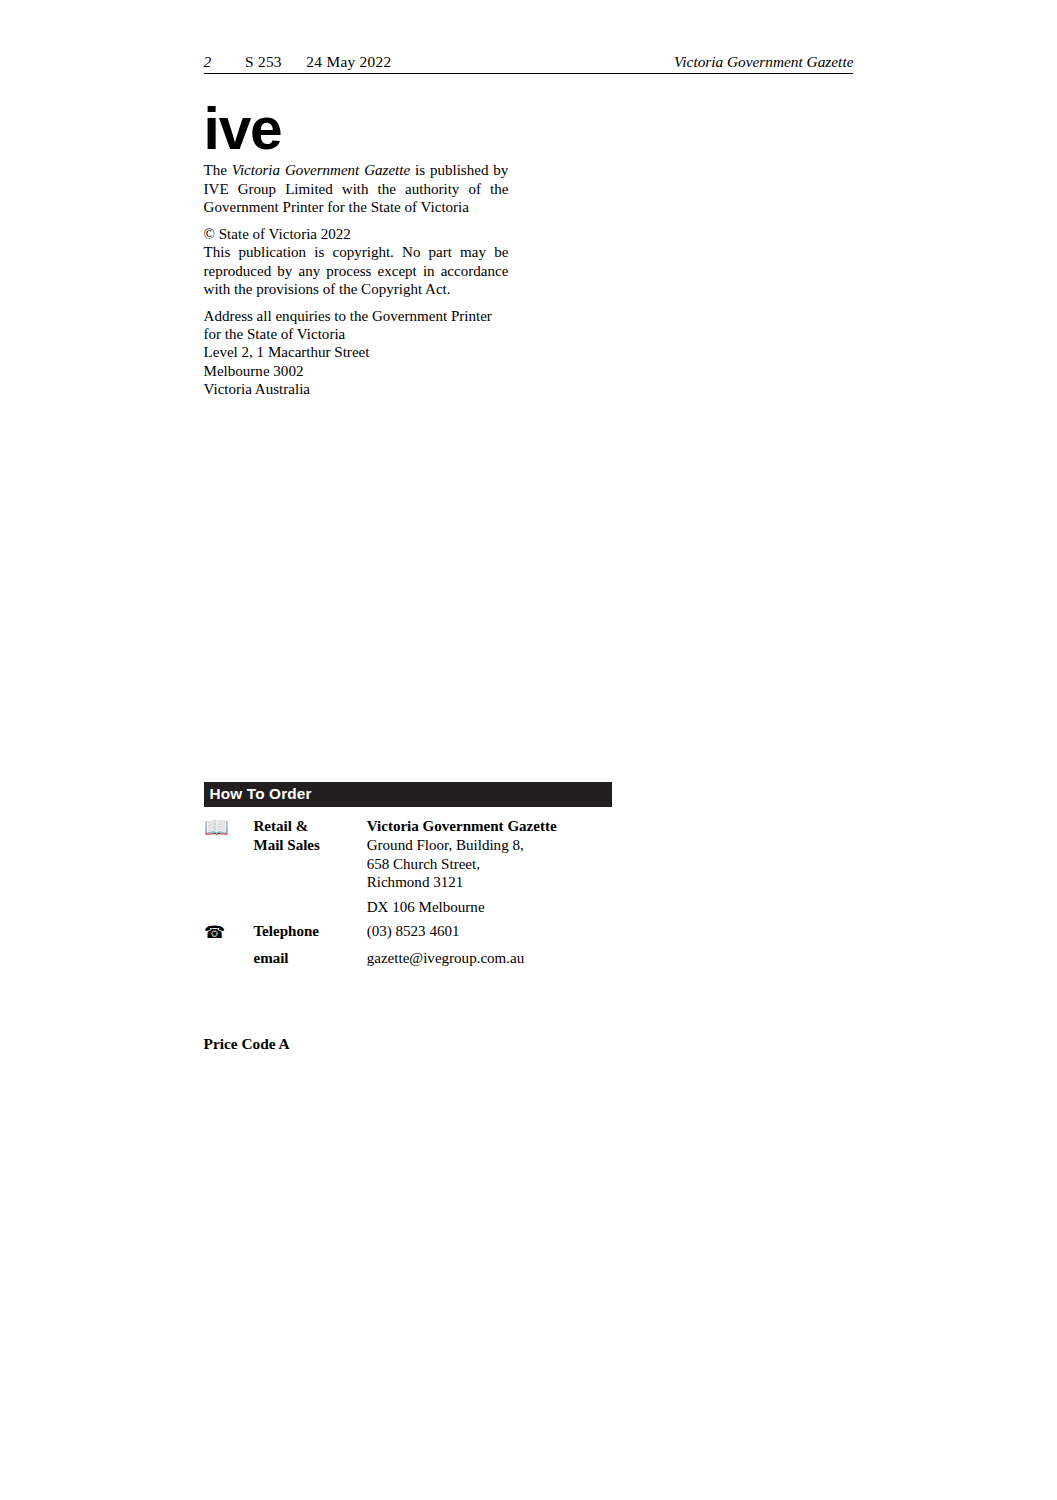2 S 25324 May 2022 Victoria Government Gazette
ive
The Victoria Government Gazette is published by IVE Group Limited with the authority of the Government Printer for the State of Victoria
© State of Victoria 2022
This publication is copyright. No part may be reproduced by any process except in accordance with the provisions of the Copyright Act.
Address all enquiries to the Government Printer
for the State of Victoria
Level 2, 1 Macarthur Street
Melbourne 3002
Victoria Australia
How To Order
| 📖 | Retail & Mail Sales | Victoria Government Gazette Ground Floor, Building 8, 658 Church Street, Richmond 3121 |
| | | DX 106 Melbourne |
| ☎ | Telephone | (03) 8523 4601 |
| | email | gazette@ivegroup.com.au |
Price Code A